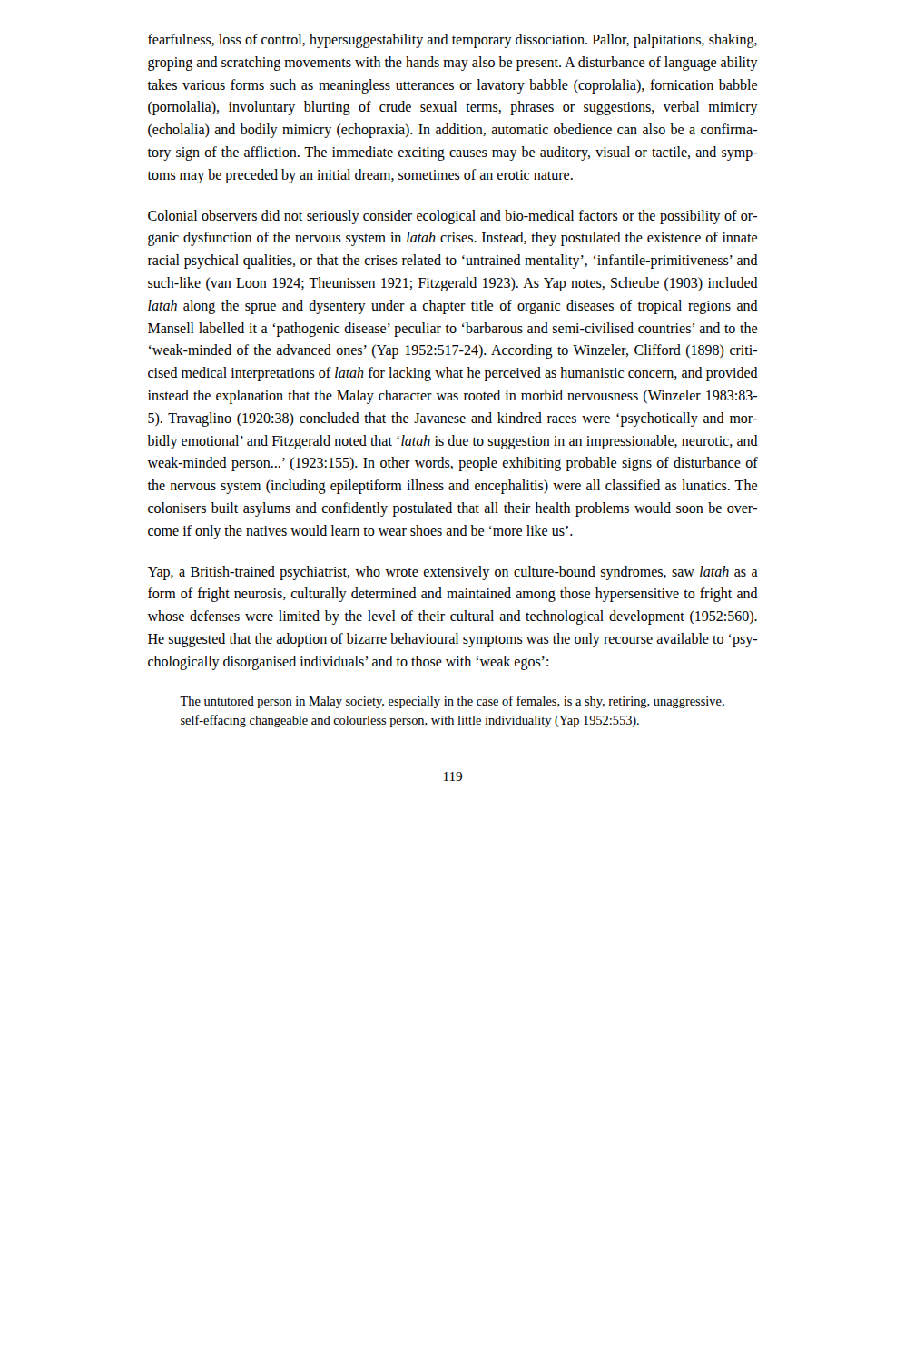fearfulness, loss of control, hypersuggestability and temporary dissociation. Pallor, palpitations, shaking, groping and scratching movements with the hands may also be present. A disturbance of language ability takes various forms such as meaningless utterances or lavatory babble (coprolalia), fornication babble (pornolalia), involuntary blurting of crude sexual terms, phrases or suggestions, verbal mimicry (echolalia) and bodily mimicry (echopraxia). In addition, automatic obedience can also be a confirmatory sign of the affliction. The immediate exciting causes may be auditory, visual or tactile, and symptoms may be preceded by an initial dream, sometimes of an erotic nature.
Colonial observers did not seriously consider ecological and bio-medical factors or the possibility of organic dysfunction of the nervous system in latah crises. Instead, they postulated the existence of innate racial psychical qualities, or that the crises related to ‘untrained mentality’, ‘infantile-primitiveness’ and such-like (van Loon 1924; Theunissen 1921; Fitzgerald 1923). As Yap notes, Scheube (1903) included latah along the sprue and dysentery under a chapter title of organic diseases of tropical regions and Mansell labelled it a ‘pathogenic disease’ peculiar to ‘barbarous and semi-civilised countries’ and to the ‘weak-minded of the advanced ones’ (Yap 1952:517-24). According to Winzeler, Clifford (1898) criticised medical interpretations of latah for lacking what he perceived as humanistic concern, and provided instead the explanation that the Malay character was rooted in morbid nervousness (Winzeler 1983:83-5). Travaglino (1920:38) concluded that the Javanese and kindred races were ‘psychotically and morbidly emotional’ and Fitzgerald noted that ‘latah is due to suggestion in an impressionable, neurotic, and weak-minded person...’ (1923:155). In other words, people exhibiting probable signs of disturbance of the nervous system (including epileptiform illness and encephalitis) were all classified as lunatics. The colonisers built asylums and confidently postulated that all their health problems would soon be overcome if only the natives would learn to wear shoes and be ‘more like us’.
Yap, a British-trained psychiatrist, who wrote extensively on culture-bound syndromes, saw latah as a form of fright neurosis, culturally determined and maintained among those hypersensitive to fright and whose defenses were limited by the level of their cultural and technological development (1952:560). He suggested that the adoption of bizarre behavioural symptoms was the only recourse available to ‘psychologically disorganised individuals’ and to those with ‘weak egos’:
The untutored person in Malay society, especially in the case of females, is a shy, retiring, unaggressive, self-effacing changeable and colourless person, with little individuality (Yap 1952:553).
119